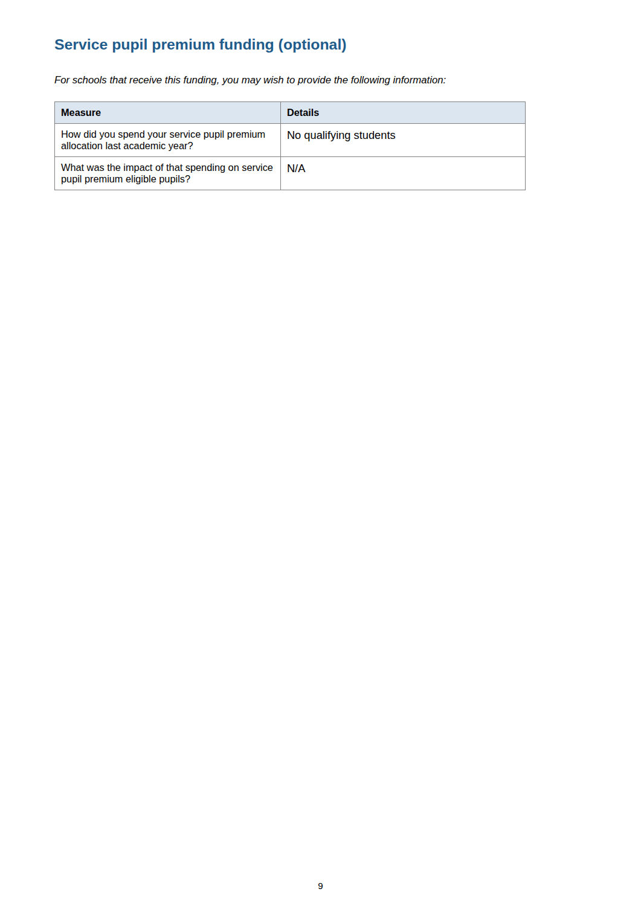Service pupil premium funding (optional)
For schools that receive this funding, you may wish to provide the following information:
| Measure | Details |
| --- | --- |
| How did you spend your service pupil premium allocation last academic year? | No qualifying students |
| What was the impact of that spending on service pupil premium eligible pupils? | N/A |
9